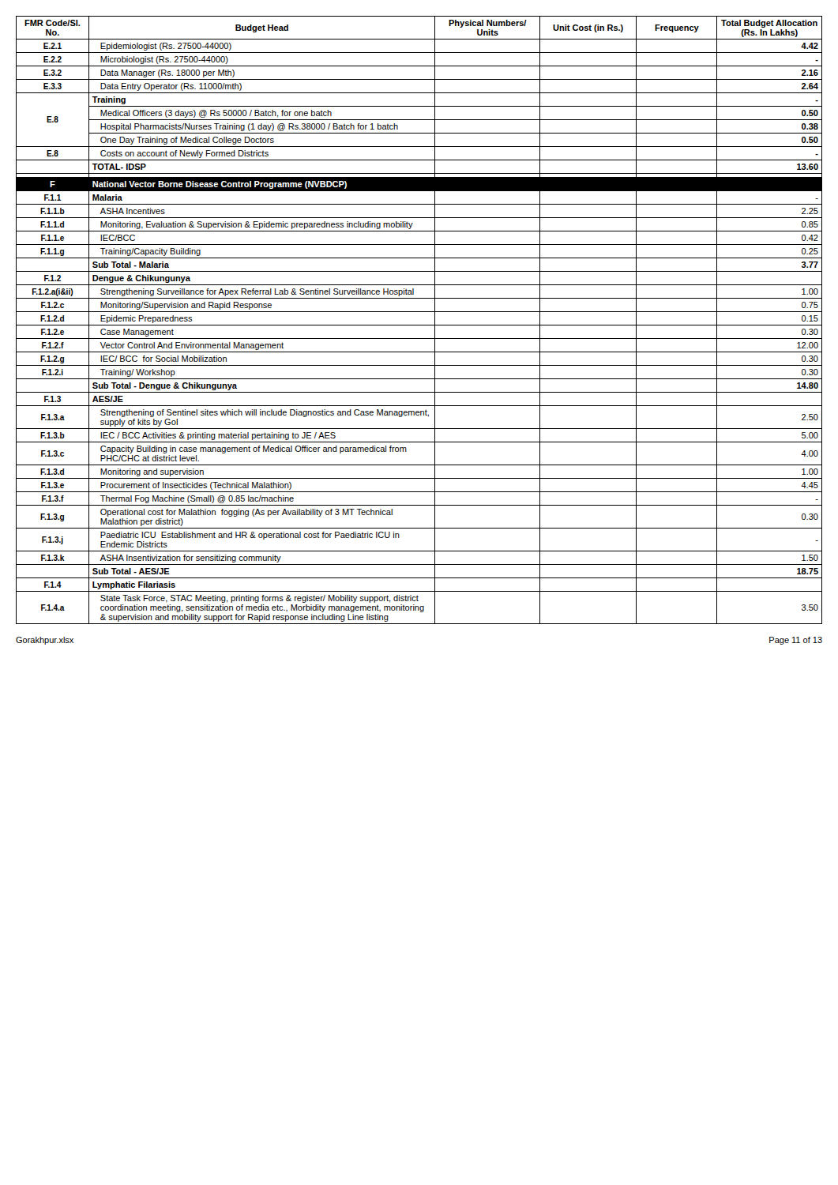| FMR Code/Sl. No. | Budget Head | Physical Numbers/ Units | Unit Cost (in Rs.) | Frequency | Total Budget Allocation (Rs. In Lakhs) |
| --- | --- | --- | --- | --- | --- |
| E.2.1 | Epidemiologist (Rs. 27500-44000) | | | | 4.42 |
| E.2.2 | Microbiologist (Rs. 27500-44000) | | | | - |
| E.3.2 | Data Manager (Rs. 18000 per Mth) | | | | 2.16 |
| E.3.3 | Data Entry Operator (Rs. 11000/mth) | | | | 2.64 |
| E.8 | Training | | | | - |
| Medical Officers (3 days) @ Rs 50000 / Batch, for one batch | | | | 0.50 |
| Hospital Pharmacists/Nurses Training (1 day) @ Rs.38000 / Batch for 1 batch | | | | 0.38 |
| One Day Training of Medical College Doctors | | | | 0.50 |
| E.8 | Costs on account of Newly Formed Districts | | | | - |
| | TOTAL- IDSP | | | | 13.60 |
| F | National Vector Borne Disease Control Programme (NVBDCP) | | | | |
| F.1.1 | Malaria | | | | - |
| F.1.1.b | ASHA Incentives | | | | 2.25 |
| F.1.1.d | Monitoring, Evaluation & Supervision & Epidemic preparedness including mobility | | | | 0.85 |
| F.1.1.e | IEC/BCC | | | | 0.42 |
| F.1.1.g | Training/Capacity Building | | | | 0.25 |
| | Sub Total - Malaria | | | | 3.77 |
| F.1.2 | Dengue & Chikungunya | | | | |
| F.1.2.a(i&ii) | Strengthening Surveillance for Apex Referral Lab & Sentinel Surveillance Hospital | | | | 1.00 |
| F.1.2.c | Monitoring/Supervision and Rapid Response | | | | 0.75 |
| F.1.2.d | Epidemic Preparedness | | | | 0.15 |
| F.1.2.e | Case Management | | | | 0.30 |
| F.1.2.f | Vector Control And Environmental Management | | | | 12.00 |
| F.1.2.g | IEC/ BCC for Social Mobilization | | | | 0.30 |
| F.1.2.i | Training/ Workshop | | | | 0.30 |
| | Sub Total - Dengue & Chikungunya | | | | 14.80 |
| F.1.3 | AES/JE | | | | |
| F.1.3.a | Strengthening of Sentinel sites which will include Diagnostics and Case Management, supply of kits by GoI | | | | 2.50 |
| F.1.3.b | IEC / BCC Activities & printing material pertaining to JE / AES | | | | 5.00 |
| F.1.3.c | Capacity Building in case management of Medical Officer and paramedical from PHC/CHC at district level. | | | | 4.00 |
| F.1.3.d | Monitoring and supervision | | | | 1.00 |
| F.1.3.e | Procurement of Insecticides (Technical Malathion) | | | | 4.45 |
| F.1.3.f | Thermal Fog Machine (Small) @ 0.85 lac/machine | | | | - |
| F.1.3.g | Operational cost for Malathion fogging (As per Availability of 3 MT Technical Malathion per district) | | | | 0.30 |
| F.1.3.j | Paediatric ICU Establishment and HR & operational cost for Paediatric ICU in Endemic Districts | | | | - |
| F.1.3.k | ASHA Insentivization for sensitizing community | | | | 1.50 |
| | Sub Total - AES/JE | | | | 18.75 |
| F.1.4 | Lymphatic Filariasis | | | | |
| F.1.4.a | State Task Force, STAC Meeting, printing forms & register/ Mobility support, district coordination meeting, sensitization of media etc., Morbidity management, monitoring & supervision and mobility support for Rapid response including Line listing | | | | 3.50 |
Gorakhpur.xlsx
Page 11 of 13